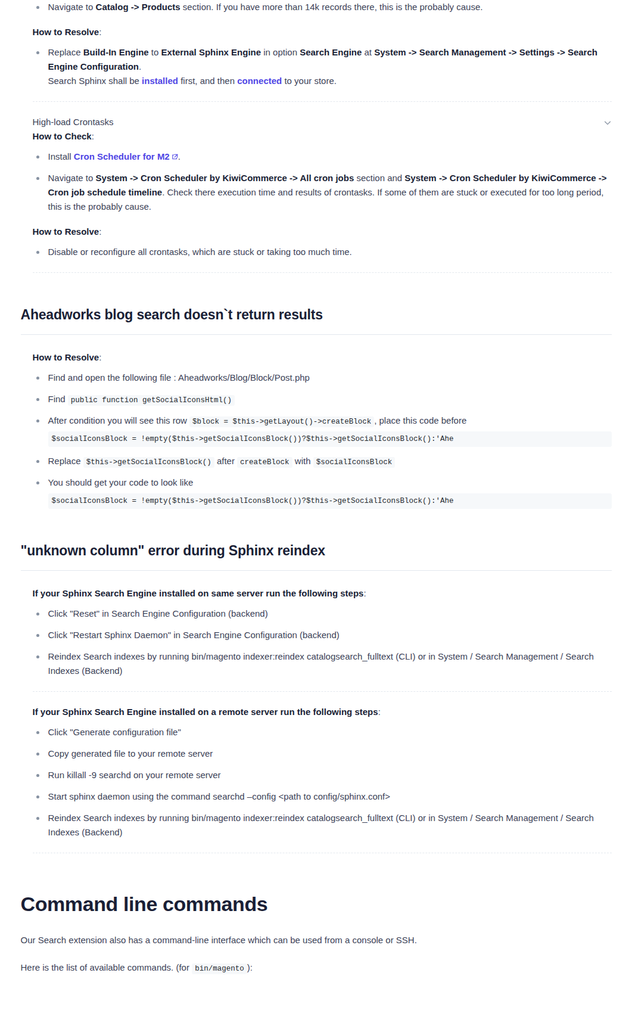Navigate to Catalog -> Products section. If you have more than 14k records there, this is the probably cause.
How to Resolve:
Replace Build-In Engine to External Sphinx Engine in option Search Engine at System -> Search Management -> Settings -> Search Engine Configuration.
Search Sphinx shall be installed first, and then connected to your store.
High-load Crontasks
How to Check:
Install Cron Scheduler for M2.
Navigate to System -> Cron Scheduler by KiwiCommerce -> All cron jobs section and System -> Cron Scheduler by KiwiCommerce -> Cron job schedule timeline. Check there execution time and results of crontasks. If some of them are stuck or executed for too long period, this is the probably cause.
How to Resolve:
Disable or reconfigure all crontasks, which are stuck or taking too much time.
Aheadworks blog search doesn`t return results
How to Resolve:
Find and open the following file : Aheadworks/Blog/Block/Post.php
Find public function getSocialIconsHtml()
After condition you will see this row $block = $this->getLayout()->createBlock, place this code before
$socialIconsBlock = !empty($this->getSocialIconsBlock())?$this->getSocialIconsBlock():'Ahe
Replace $this->getSocialIconsBlock() after createBlock with $socialIconsBlock
You should get your code to look like
$socialIconsBlock = !empty($this->getSocialIconsBlock())?$this->getSocialIconsBlock():'Ahe
"unknown column" error during Sphinx reindex
If your Sphinx Search Engine installed on same server run the following steps:
Click "Reset" in Search Engine Configuration (backend)
Click "Restart Sphinx Daemon" in Search Engine Configuration (backend)
Reindex Search indexes by running bin/magento indexer:reindex catalogsearch_fulltext (CLI) or in System / Search Management / Search Indexes (Backend)
If your Sphinx Search Engine installed on a remote server run the following steps:
Click "Generate configuration file"
Copy generated file to your remote server
Run killall -9 searchd on your remote server
Start sphinx daemon using the command searchd –config <path to config/sphinx.conf>
Reindex Search indexes by running bin/magento indexer:reindex catalogsearch_fulltext (CLI) or in System / Search Management / Search Indexes (Backend)
Command line commands
Our Search extension also has a command-line interface which can be used from a console or SSH.
Here is the list of available commands. (for bin/magento):